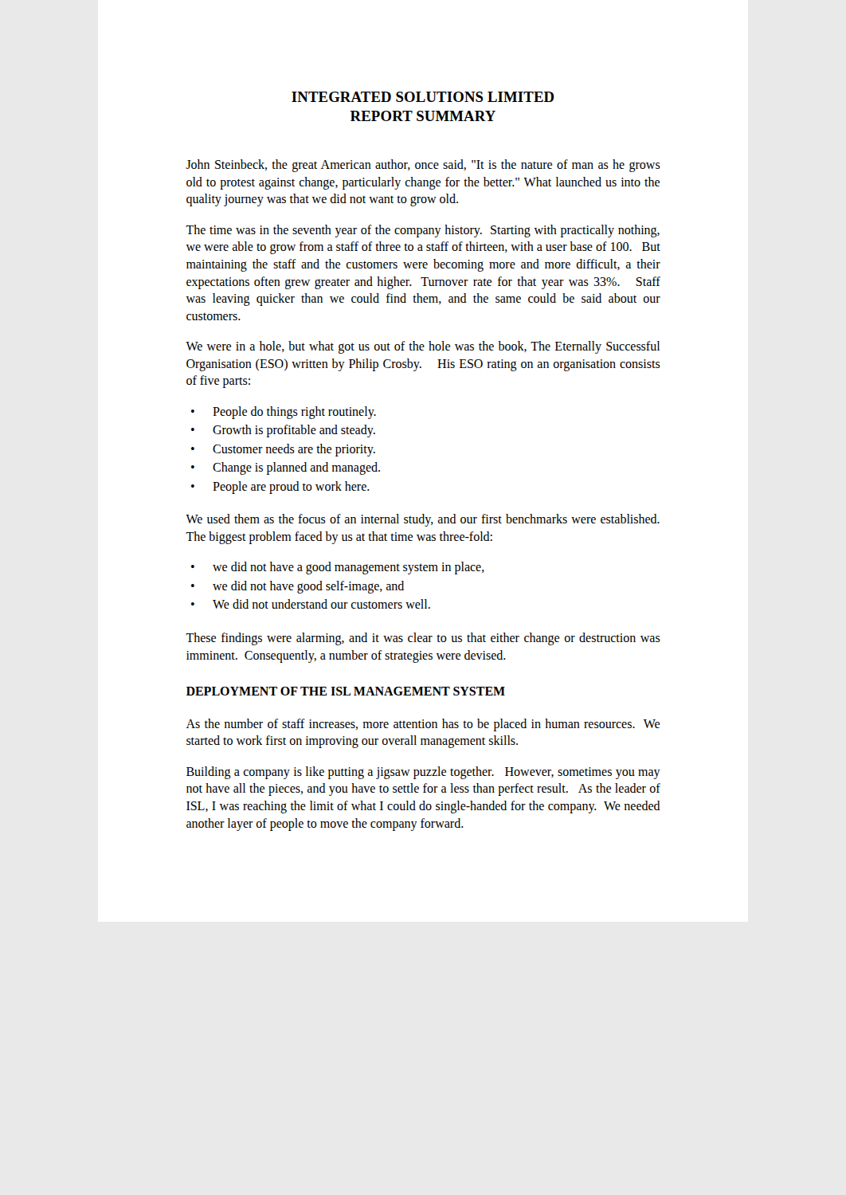INTEGRATED SOLUTIONS LIMITED REPORT SUMMARY
John Steinbeck, the great American author, once said, "It is the nature of man as he grows old to protest against change, particularly change for the better." What launched us into the quality journey was that we did not want to grow old.
The time was in the seventh year of the company history. Starting with practically nothing, we were able to grow from a staff of three to a staff of thirteen, with a user base of 100. But maintaining the staff and the customers were becoming more and more difficult, a their expectations often grew greater and higher. Turnover rate for that year was 33%. Staff was leaving quicker than we could find them, and the same could be said about our customers.
We were in a hole, but what got us out of the hole was the book, The Eternally Successful Organisation (ESO) written by Philip Crosby. His ESO rating on an organisation consists of five parts:
People do things right routinely.
Growth is profitable and steady.
Customer needs are the priority.
Change is planned and managed.
People are proud to work here.
We used them as the focus of an internal study, and our first benchmarks were established. The biggest problem faced by us at that time was three-fold:
we did not have a good management system in place,
we did not have good self-image, and
We did not understand our customers well.
These findings were alarming, and it was clear to us that either change or destruction was imminent. Consequently, a number of strategies were devised.
DEPLOYMENT OF THE ISL MANAGEMENT SYSTEM
As the number of staff increases, more attention has to be placed in human resources. We started to work first on improving our overall management skills.
Building a company is like putting a jigsaw puzzle together. However, sometimes you may not have all the pieces, and you have to settle for a less than perfect result. As the leader of ISL, I was reaching the limit of what I could do single-handed for the company. We needed another layer of people to move the company forward.